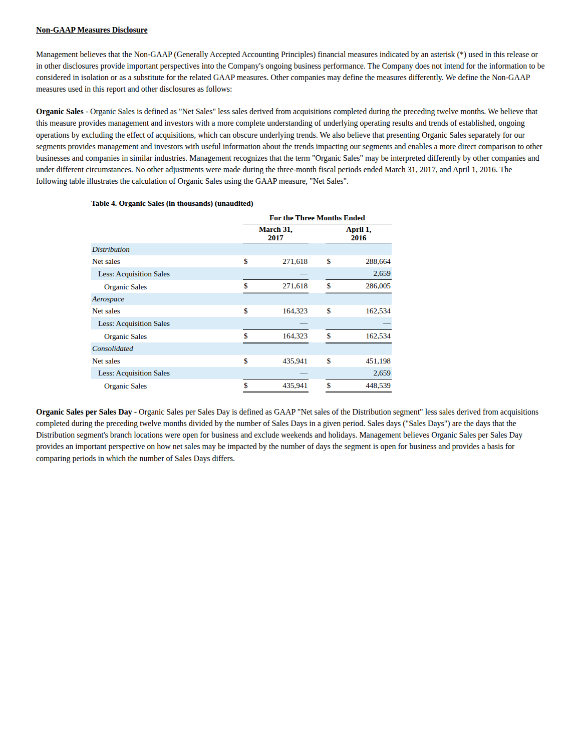Non-GAAP Measures Disclosure
Management believes that the Non-GAAP (Generally Accepted Accounting Principles) financial measures indicated by an asterisk (*) used in this release or in other disclosures provide important perspectives into the Company's ongoing business performance. The Company does not intend for the information to be considered in isolation or as a substitute for the related GAAP measures. Other companies may define the measures differently. We define the Non-GAAP measures used in this report and other disclosures as follows:
Organic Sales - Organic Sales is defined as "Net Sales" less sales derived from acquisitions completed during the preceding twelve months. We believe that this measure provides management and investors with a more complete understanding of underlying operating results and trends of established, ongoing operations by excluding the effect of acquisitions, which can obscure underlying trends. We also believe that presenting Organic Sales separately for our segments provides management and investors with useful information about the trends impacting our segments and enables a more direct comparison to other businesses and companies in similar industries. Management recognizes that the term "Organic Sales" may be interpreted differently by other companies and under different circumstances. No other adjustments were made during the three-month fiscal periods ended March 31, 2017, and April 1, 2016. The following table illustrates the calculation of Organic Sales using the GAAP measure, "Net Sales".
Table 4. Organic Sales (in thousands) (unaudited)
| | For the Three Months Ended |
| --- | --- |
| | March 31, 2017 | | April 1, 2016 |
| Distribution | | | | | |
| Net sales | $ | 271,618 | | $ | 288,664 |
| Less: Acquisition Sales | | — | | | 2,659 |
| Organic Sales | $ | 271,618 | | $ | 286,005 |
| Aerospace | | | | | |
| Net sales | $ | 164,323 | | $ | 162,534 |
| Less: Acquisition Sales | | — | | | — |
| Organic Sales | $ | 164,323 | | $ | 162,534 |
| Consolidated | | | | | |
| Net sales | $ | 435,941 | | $ | 451,198 |
| Less: Acquisition Sales | | — | | | 2,659 |
| Organic Sales | $ | 435,941 | | $ | 448,539 |
Organic Sales per Sales Day - Organic Sales per Sales Day is defined as GAAP "Net sales of the Distribution segment" less sales derived from acquisitions completed during the preceding twelve months divided by the number of Sales Days in a given period. Sales days ("Sales Days") are the days that the Distribution segment's branch locations were open for business and exclude weekends and holidays. Management believes Organic Sales per Sales Day provides an important perspective on how net sales may be impacted by the number of days the segment is open for business and provides a basis for comparing periods in which the number of Sales Days differs.